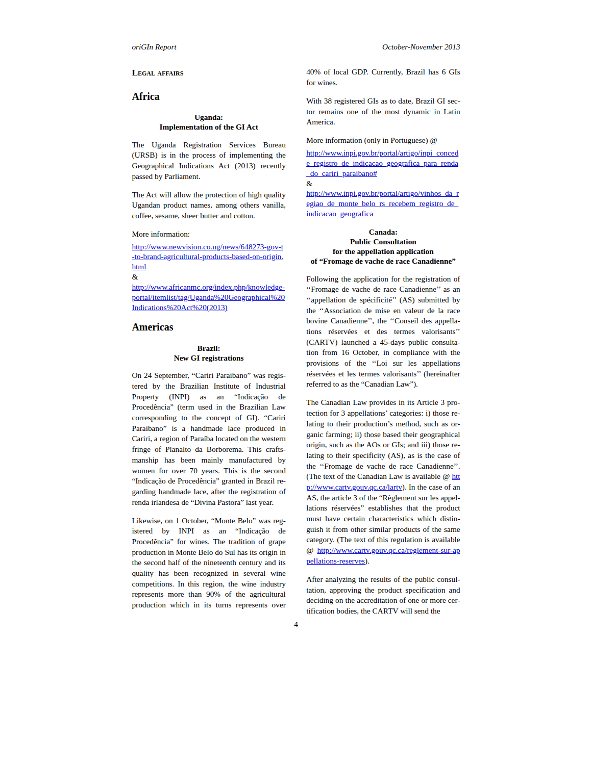oriGIn Report October-November 2013
Legal affairs
Africa
Uganda:
Implementation of the GI Act
The Uganda Registration Services Bureau (URSB) is in the process of implementing the Geographical Indications Act (2013) recently passed by Parliament.
The Act will allow the protection of high quality Ugandan product names, among others vanilla, coffee, sesame, sheer butter and cotton.
More information:
http://www.newvision.co.ug/news/648273-gov-t-to-brand-agricultural-products-based-on-origin.html
&
http://www.africanmc.org/index.php/knowledge-portal/itemlist/tag/Uganda%20Geographical%20Indications%20Act%20(2013)
Americas
Brazil:
New GI registrations
On 24 September, “Cariri Paraibano” was registered by the Brazilian Institute of Industrial Property (INPI) as an “Indicação de Procedência” (term used in the Brazilian Law corresponding to the concept of GI). “Cariri Paraibano” is a handmade lace produced in Cariri, a region of Paraíba located on the western fringe of Planalto da Borborema. This craftsmanship has been mainly manufactured by women for over 70 years. This is the second “Indicação de Procedência” granted in Brazil regarding handmade lace, after the registration of renda irlandesa de “Divina Pastora” last year.
Likewise, on 1 October, “Monte Belo” was registered by INPI as an “Indicação de Procedência” for wines. The tradition of grape production in Monte Belo do Sul has its origin in the second half of the nineteenth century and its quality has been recognized in several wine competitions. In this region, the wine industry represents more than 90% of the agricultural production which in its turns represents over 40% of local GDP. Currently, Brazil has 6 GIs for wines.
With 38 registered GIs as to date, Brazil GI sector remains one of the most dynamic in Latin America.
More information (only in Portuguese) @
http://www.inpi.gov.br/portal/artigo/inpi_concede_registro_de_indicacao_geografica_para_renda_do_cariri_paraibano#
&
http://www.inpi.gov.br/portal/artigo/vinhos_da_regiao_de_monte_belo_rs_recebem_registro_de_indicacao_geografica
Canada:
Public Consultation
for the appellation application
of “Fromage de vache de race Canadienne”
Following the application for the registration of ‘‘Fromage de vache de race Canadienne’’ as an ‘‘appellation de spécificité’’ (AS) submitted by the ‘‘Association de mise en valeur de la race bovine Canadienne’’, the ‘‘Conseil des appellations réservées et des termes valorisants’’ (CARTV) launched a 45-days public consultation from 16 October, in compliance with the provisions of the ‘‘Loi sur les appellations réservées et les termes valorisants’’ (hereinafter referred to as the “Canadian Law”).
The Canadian Law provides in its Article 3 protection for 3 appellations’ categories: i) those relating to their production’s method, such as organic farming; ii) those based their geographical origin, such as the AOs or GIs; and iii) those relating to their specificity (AS), as is the case of the ‘‘Fromage de vache de race Canadienne’’. (The text of the Canadian Law is available @ http://www.cartv.gouv.qc.ca/lartv). In the case of an AS, the article 3 of the “Règlement sur les appellations réservées” establishes that the product must have certain characteristics which distinguish it from other similar products of the same category. (The text of this regulation is available @ http://www.cartv.gouv.qc.ca/reglement-sur-appellations-reserves).
After analyzing the results of the public consultation, approving the product specification and deciding on the accreditation of one or more certification bodies, the CARTV will send the
4